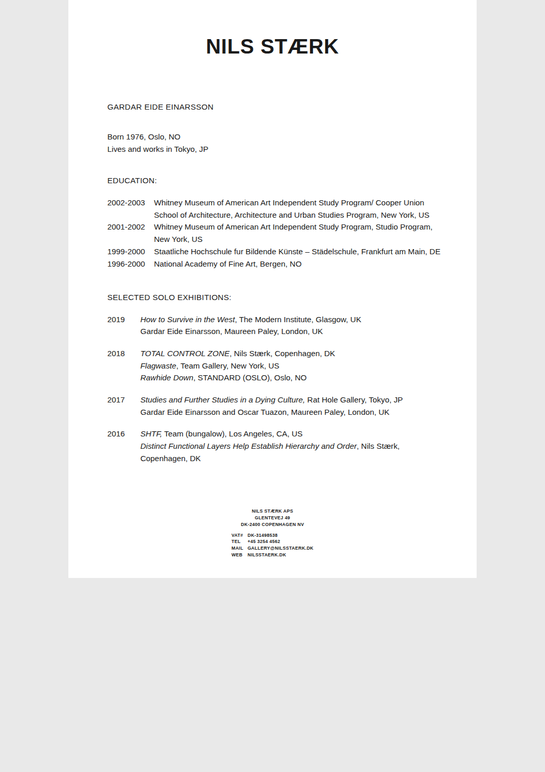NILS STÆRK
GARDAR EIDE EINARSSON
Born 1976, Oslo, NO
Lives and works in Tokyo, JP
EDUCATION:
2002-2003
Whitney Museum of American Art Independent Study Program/ Cooper Union School of Architecture, Architecture and Urban Studies Program, New York, US
2001-2002
Whitney Museum of American Art Independent Study Program, Studio Program, New York, US
1999-2000
Staatliche Hochschule fur Bildende Künste – Städelschule, Frankfurt am Main, DE
1996-2000
National Academy of Fine Art, Bergen, NO
SELECTED SOLO EXHIBITIONS:
2019
How to Survive in the West, The Modern Institute, Glasgow, UK
Gardar Eide Einarsson, Maureen Paley, London, UK
2018
TOTAL CONTROL ZONE, Nils Stærk, Copenhagen, DK
Flagwaste, Team Gallery, New York, US
Rawhide Down, STANDARD (OSLO), Oslo, NO
2017
Studies and Further Studies in a Dying Culture, Rat Hole Gallery, Tokyo, JP
Gardar Eide Einarsson and Oscar Tuazon, Maureen Paley, London, UK
2016
SHTF, Team (bungalow), Los Angeles, CA, US
Distinct Functional Layers Help Establish Hierarchy and Order, Nils Stærk, Copenhagen, DK
NILS STÆRK APS
GLENTEVEJ 49
DK-2400 COPENHAGEN NV
| VAT# | DK-31498538 |
| TEL | +45 3254 4562 |
| MAIL | GALLERY@NILSSTAERK.DK |
| WEB | NILSSTAERK.DK |